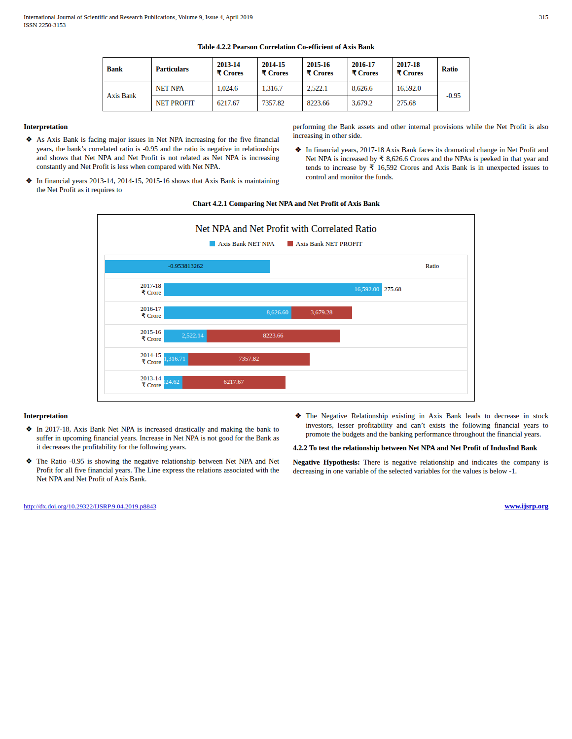International Journal of Scientific and Research Publications, Volume 9, Issue 4, April 2019
ISSN 2250-3153
315
Table 4.2.2 Pearson Correlation Co-efficient of Axis Bank
| Bank | Particulars | 2013-14 ₹ Crores | 2014-15 ₹ Crores | 2015-16 ₹ Crores | 2016-17 ₹ Crores | 2017-18 ₹ Crores | Ratio |
| --- | --- | --- | --- | --- | --- | --- | --- |
| Axis Bank | NET NPA | 1,024.6 | 1,316.7 | 2,522.1 | 8,626.6 | 16,592.0 | -0.95 |
| NET PROFIT | 6217.67 | 7357.82 | 8223.66 | 3,679.2 | 275.68 |
Interpretation
As Axis Bank is facing major issues in Net NPA increasing for the five financial years, the bank’s correlated ratio is -0.95 and the ratio is negative in relationships and shows that Net NPA and Net Profit is not related as Net NPA is increasing constantly and Net Profit is less when compared with Net NPA.
In financial years 2013-14, 2014-15, 2015-16 shows that Axis Bank is maintaining the Net Profit as it requires to
performing the Bank assets and other internal provisions while the Net Profit is also increasing in other side.
In financial years, 2017-18 Axis Bank faces its dramatical change in Net Profit and Net NPA is increased by ₹ 8,626.6 Crores and the NPAs is peeked in that year and tends to increase by ₹ 16,592 Crores and Axis Bank is in unexpected issues to control and monitor the funds.
Chart 4.2.1 Comparing Net NPA and Net Profit of Axis Bank
Net NPA and Net Profit with Correlated Ratio
Axis Bank NET NPA Axis Bank NET PROFIT
-0.953813262
Ratio
2017-18
₹ Crore
16,592.00
275.68
2016-17
₹ Crore
8,626.60
3,679.28
2015-16
₹ Crore
2,522.14
8223.66
2014-15
₹ Crore
1,316.71
7357.82
2013-14
₹ Crore
1,024.62
6217.67
Interpretation
In 2017-18, Axis Bank Net NPA is increased drastically and making the bank to suffer in upcoming financial years. Increase in Net NPA is not good for the Bank as it decreases the profitability for the following years.
The Ratio -0.95 is showing the negative relationship between Net NPA and Net Profit for all five financial years. The Line express the relations associated with the Net NPA and Net Profit of Axis Bank.
The Negative Relationship existing in Axis Bank leads to decrease in stock investors, lesser profitability and can’t exists the following financial years to promote the budgets and the banking performance throughout the financial years.
4.2.2 To test the relationship between Net NPA and Net Profit of IndusInd Bank
Negative Hypothesis: There is negative relationship and indicates the company is decreasing in one variable of the selected variables for the values is below -1.
http://dx.doi.org/10.29322/IJSRP.9.04.2019.p8843
www.ijsrp.org